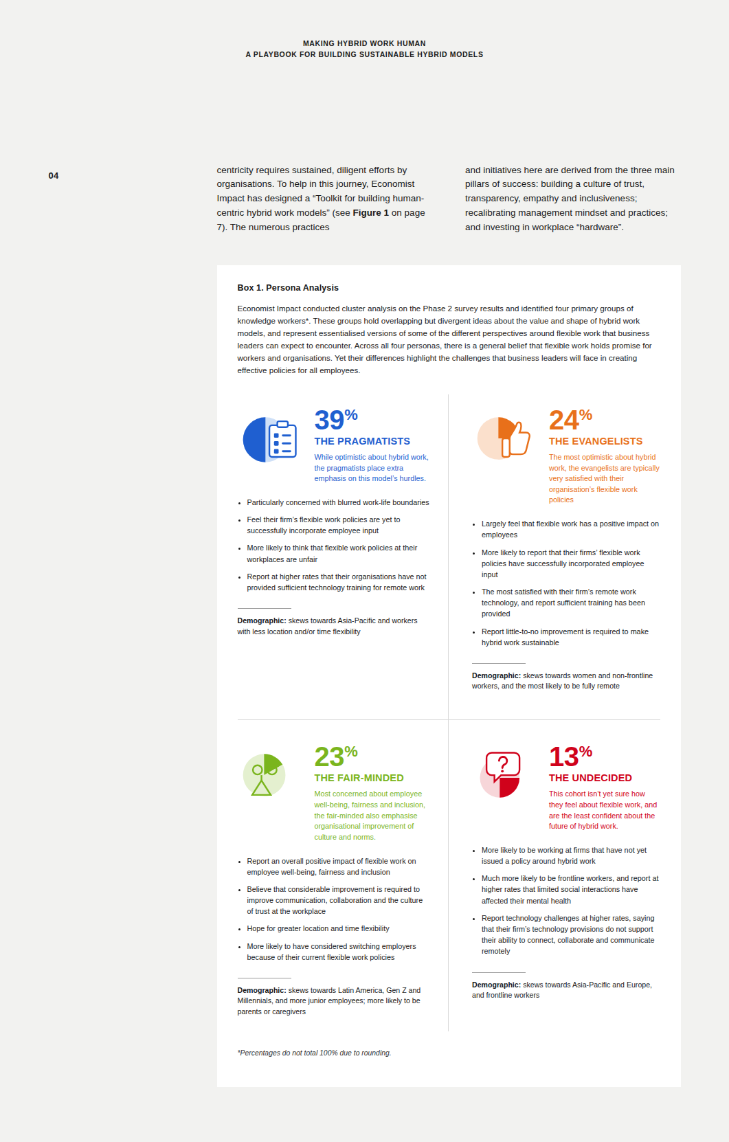Making Hybrid Work Human
A Playbook for Building Sustainable Hybrid Models
04
centricity requires sustained, diligent efforts by organisations. To help in this journey, Economist Impact has designed a “Toolkit for building human-centric hybrid work models” (see Figure 1 on page 7). The numerous practices
and initiatives here are derived from the three main pillars of success: building a culture of trust, transparency, empathy and inclusiveness; recalibrating management mindset and practices; and investing in workplace “hardware”.
Box 1. Persona Analysis
Economist Impact conducted cluster analysis on the Phase 2 survey results and identified four primary groups of knowledge workers*. These groups hold overlapping but divergent ideas about the value and shape of hybrid work models, and represent essentialised versions of some of the different perspectives around flexible work that business leaders can expect to encounter. Across all four personas, there is a general belief that flexible work holds promise for workers and organisations. Yet their differences highlight the challenges that business leaders will face in creating effective policies for all employees.
39%
The Pragmatists
While optimistic about hybrid work, the pragmatists place extra emphasis on this model’s hurdles.
Particularly concerned with blurred work-life boundaries
Feel their firm’s flexible work policies are yet to successfully incorporate employee input
More likely to think that flexible work policies at their workplaces are unfair
Report at higher rates that their organisations have not provided sufficient technology training for remote work
Demographic: skews towards Asia-Pacific and workers with less location and/or time flexibility
24%
The Evangelists
The most optimistic about hybrid work, the evangelists are typically very satisfied with their organisation’s flexible work policies
Largely feel that flexible work has a positive impact on employees
More likely to report that their firms’ flexible work policies have successfully incorporated employee input
The most satisfied with their firm’s remote work technology, and report sufficient training has been provided
Report little-to-no improvement is required to make hybrid work sustainable
Demographic: skews towards women and non-frontline workers, and the most likely to be fully remote
23%
The Fair-Minded
Most concerned about employee well-being, fairness and inclusion, the fair-minded also emphasise organisational improvement of culture and norms.
Report an overall positive impact of flexible work on employee well-being, fairness and inclusion
Believe that considerable improvement is required to improve communication, collaboration and the culture of trust at the workplace
Hope for greater location and time flexibility
More likely to have considered switching employers because of their current flexible work policies
Demographic: skews towards Latin America, Gen Z and Millennials, and more junior employees; more likely to be parents or caregivers
13%
The Undecided
This cohort isn’t yet sure how they feel about flexible work, and are the least confident about the future of hybrid work.
More likely to be working at firms that have not yet issued a policy around hybrid work
Much more likely to be frontline workers, and report at higher rates that limited social interactions have affected their mental health
Report technology challenges at higher rates, saying that their firm’s technology provisions do not support their ability to connect, collaborate and communicate remotely
Demographic: skews towards Asia-Pacific and Europe, and frontline workers
*Percentages do not total 100% due to rounding.